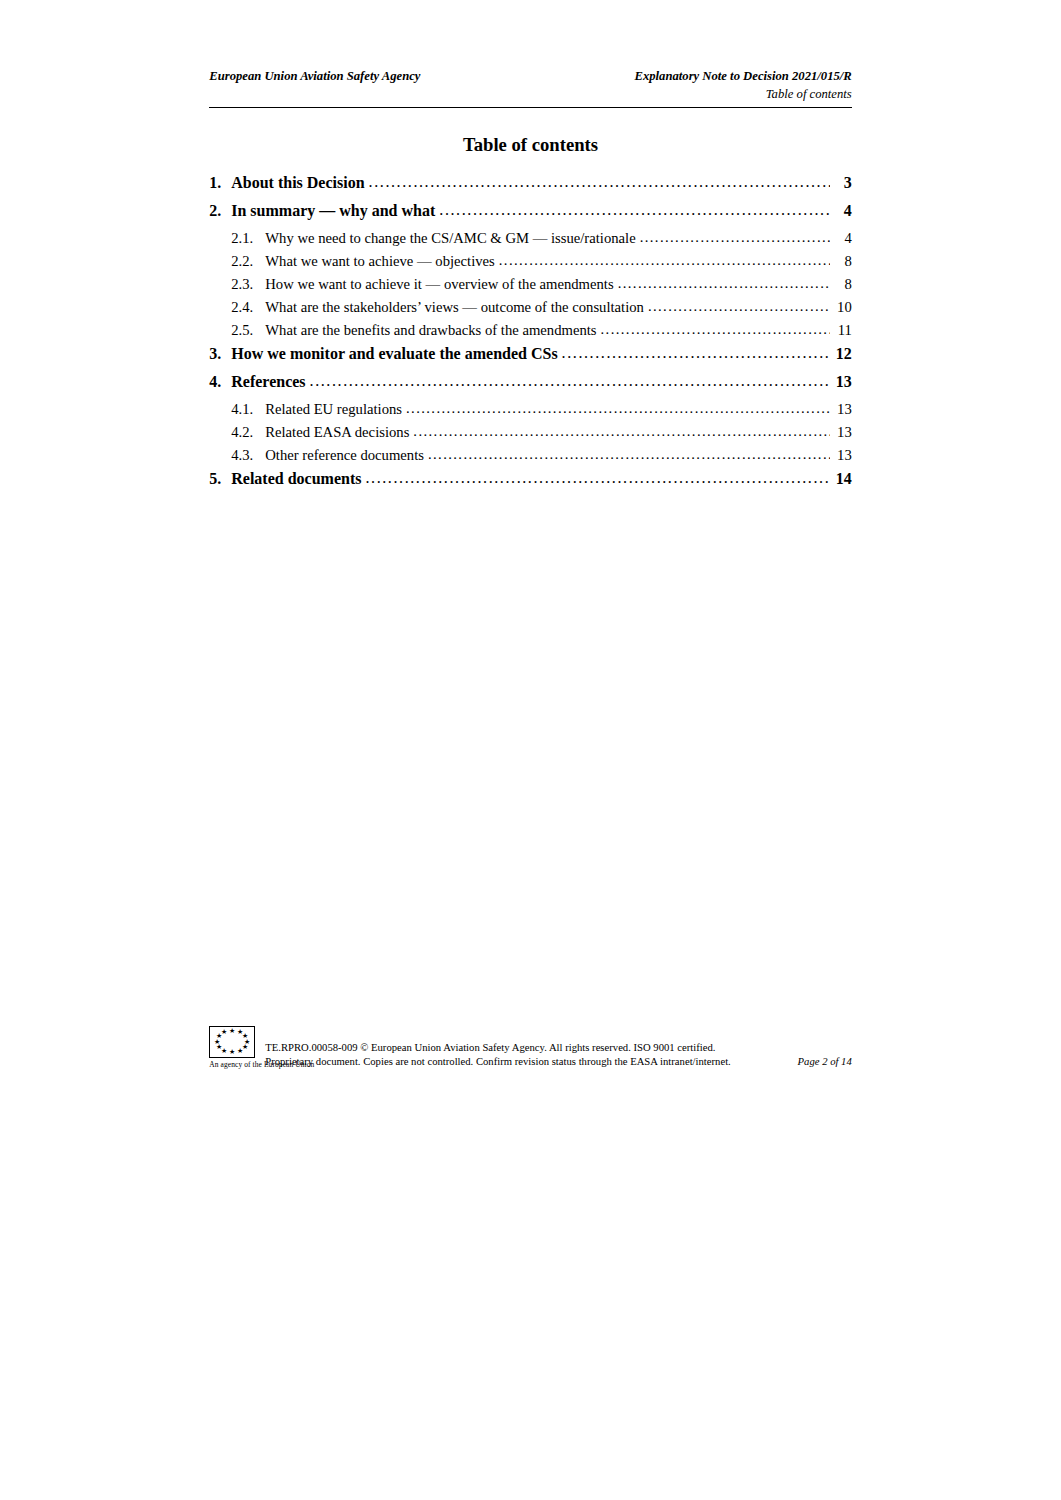European Union Aviation Safety Agency
Explanatory Note to Decision 2021/015/R
Table of contents
Table of contents
1. About this Decision .................................................................................................. 3
2. In summary — why and what .................................................................................. 4
2.1. Why we need to change the CS/AMC & GM — issue/rationale .............................................. 4
2.2. What we want to achieve — objectives ..................................................................... 8
2.3. How we want to achieve it — overview of the amendments .................................................. 8
2.4. What are the stakeholders’ views — outcome of the consultation ..................................... 10
2.5. What are the benefits and drawbacks of the amendments ................................................. 11
3. How we monitor and evaluate the amended CSs .................................................................... 12
4. References ................................................................................................................. 13
4.1. Related EU regulations ......................................................................................... 13
4.2. Related EASA decisions ........................................................................................ 13
4.3. Other reference documents ................................................................................. 13
5. Related documents ................................................................................................. 14
★ ★ ★ ★ ★ ★ ★ ★ ★ ★ ★ ★
An agency of the European Union
TE.RPRO.00058-009 © European Union Aviation Safety Agency. All rights reserved. ISO 9001 certified.
Proprietary document. Copies are not controlled. Confirm revision status through the EASA intranet/internet. Page 2 of 14